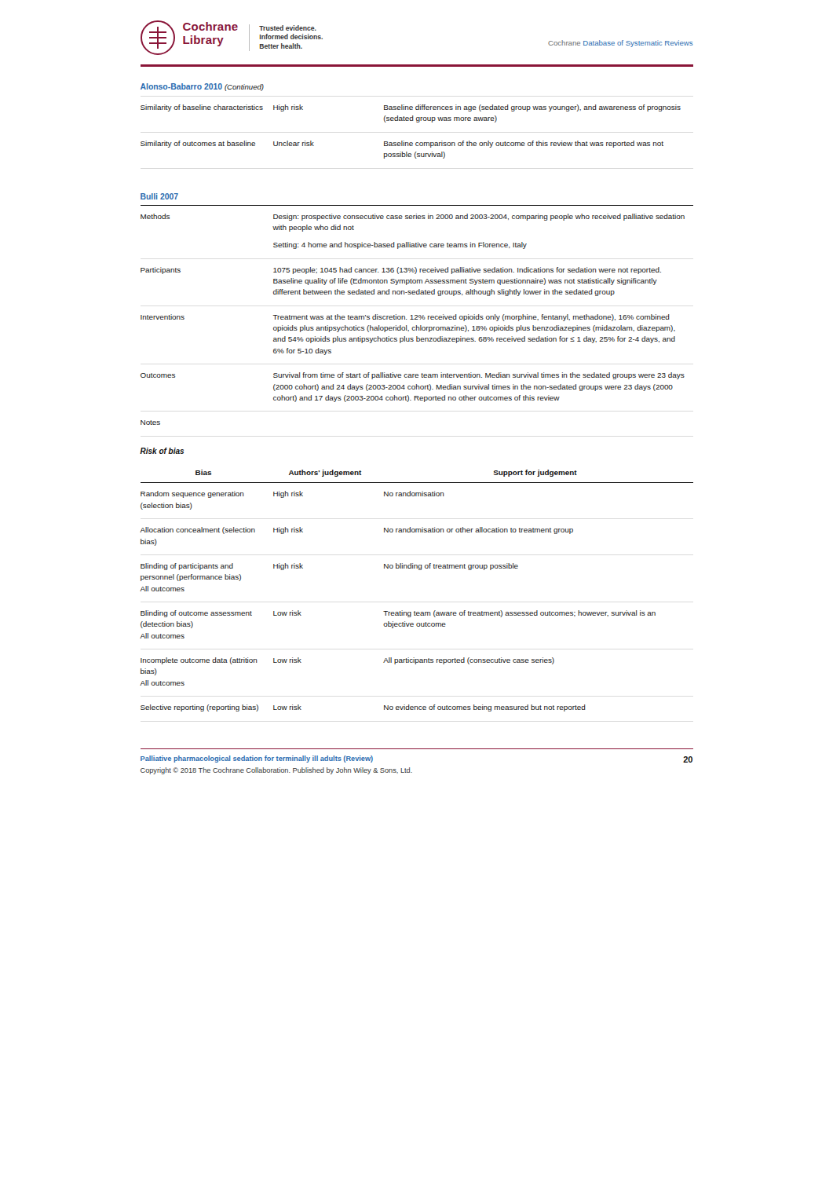Cochrane
Library
Trusted evidence.
Informed decisions.
Better health.
Cochrane Database of Systematic Reviews
Alonso-Babarro 2010 (Continued)
| Similarity of baseline characteristics | High risk | Baseline differences in age (sedated group was younger), and awareness of prognosis (sedated group was more aware) |
| Similarity of outcomes at baseline | Unclear risk | Baseline comparison of the only outcome of this review that was reported was not possible (survival) |
Bulli 2007
| Methods | Design: prospective consecutive case series in 2000 and 2003-2004, comparing people who received palliative sedation with people who did not Setting: 4 home and hospice-based palliative care teams in Florence, Italy |
| Participants | 1075 people; 1045 had cancer. 136 (13%) received palliative sedation. Indications for sedation were not reported. Baseline quality of life (Edmonton Symptom Assessment System questionnaire) was not statistically significantly different between the sedated and non-sedated groups, although slightly lower in the sedated group |
| Interventions | Treatment was at the team's discretion. 12% received opioids only (morphine, fentanyl, methadone), 16% combined opioids plus antipsychotics (haloperidol, chlorpromazine), 18% opioids plus benzodiazepines (midazolam, diazepam), and 54% opioids plus antipsychotics plus benzodiazepines. 68% received sedation for ≤ 1 day, 25% for 2-4 days, and 6% for 5-10 days |
| Outcomes | Survival from time of start of palliative care team intervention. Median survival times in the sedated groups were 23 days (2000 cohort) and 24 days (2003-2004 cohort). Median survival times in the non-sedated groups were 23 days (2000 cohort) and 17 days (2003-2004 cohort). Reported no other outcomes of this review |
| Notes | |
Risk of bias
| Bias | Authors' judgement | Support for judgement |
| --- | --- | --- |
| Random sequence generation (selection bias) | High risk | No randomisation |
| Allocation concealment (selection bias) | High risk | No randomisation or other allocation to treatment group |
| Blinding of participants and personnel (performance bias) All outcomes | High risk | No blinding of treatment group possible |
| Blinding of outcome assessment (detection bias) All outcomes | Low risk | Treating team (aware of treatment) assessed outcomes; however, survival is an objective outcome |
| Incomplete outcome data (attrition bias) All outcomes | Low risk | All participants reported (consecutive case series) |
| Selective reporting (reporting bias) | Low risk | No evidence of outcomes being measured but not reported |
Palliative pharmacological sedation for terminally ill adults (Review)
Copyright © 2018 The Cochrane Collaboration. Published by John Wiley & Sons, Ltd.
20